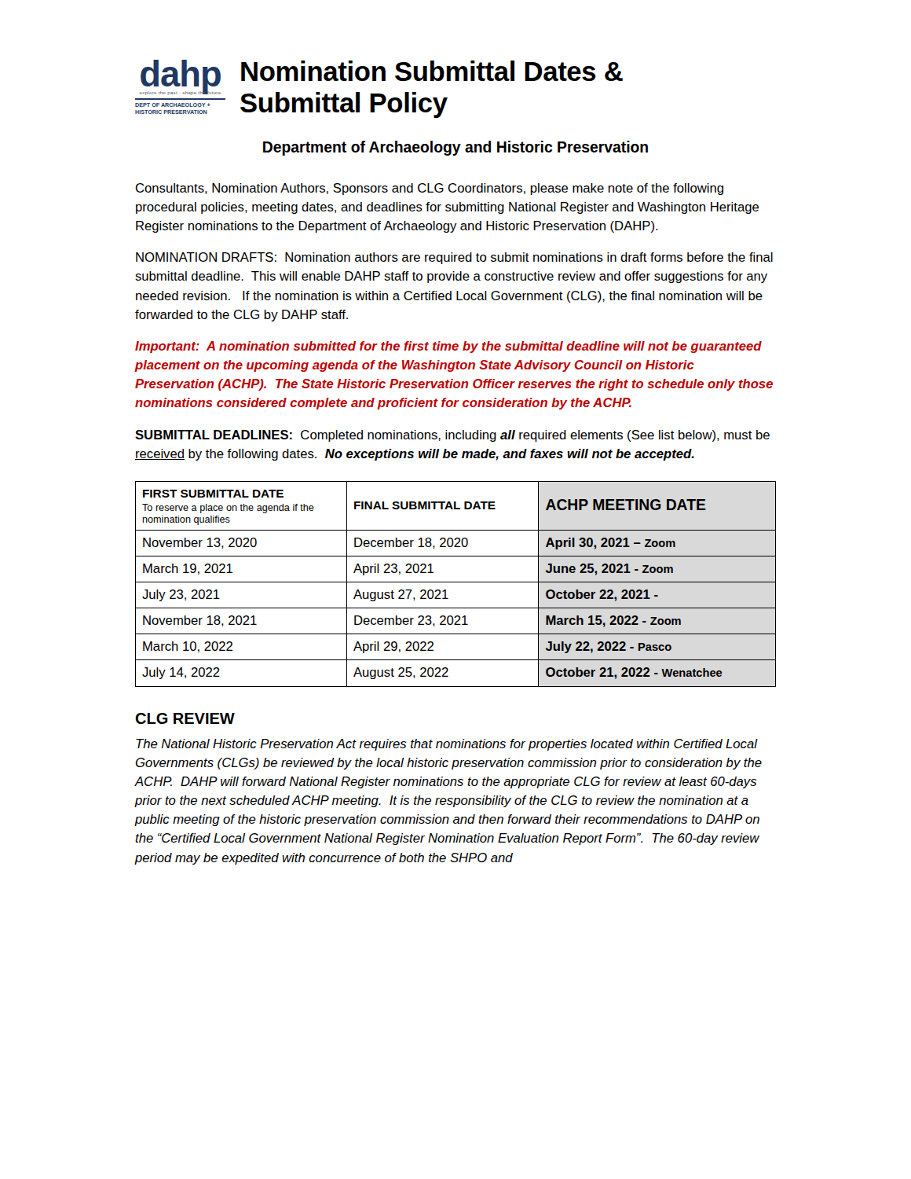dahp
explore the past · shape the future
DEPT OF ARCHAEOLOGY +
HISTORIC PRESERVATION
Nomination Submittal Dates &
Submittal Policy
Department of Archaeology and Historic Preservation
Consultants, Nomination Authors, Sponsors and CLG Coordinators, please make note of the following procedural policies, meeting dates, and deadlines for submitting National Register and Washington Heritage Register nominations to the Department of Archaeology and Historic Preservation (DAHP).
NOMINATION DRAFTS: Nomination authors are required to submit nominations in draft forms before the final submittal deadline. This will enable DAHP staff to provide a constructive review and offer suggestions for any needed revision. If the nomination is within a Certified Local Government (CLG), the final nomination will be forwarded to the CLG by DAHP staff.
Important: A nomination submitted for the first time by the submittal deadline will not be guaranteed placement on the upcoming agenda of the Washington State Advisory Council on Historic Preservation (ACHP). The State Historic Preservation Officer reserves the right to schedule only those nominations considered complete and proficient for consideration by the ACHP.
SUBMITTAL DEADLINES: Completed nominations, including all required elements (See list below), must be received by the following dates. No exceptions will be made, and faxes will not be accepted.
| FIRST SUBMITTAL DATE To reserve a place on the agenda if the nomination qualifies | FINAL SUBMITTAL DATE | ACHP MEETING DATE |
| --- | --- | --- |
| November 13, 2020 | December 18, 2020 | April 30, 2021 – Zoom |
| March 19, 2021 | April 23, 2021 | June 25, 2021 - Zoom |
| July 23, 2021 | August 27, 2021 | October 22, 2021 - |
| November 18, 2021 | December 23, 2021 | March 15, 2022 - Zoom |
| March 10, 2022 | April 29, 2022 | July 22, 2022 - Pasco |
| July 14, 2022 | August 25, 2022 | October 21, 2022 - Wenatchee |
CLG REVIEW
The National Historic Preservation Act requires that nominations for properties located within Certified Local Governments (CLGs) be reviewed by the local historic preservation commission prior to consideration by the ACHP. DAHP will forward National Register nominations to the appropriate CLG for review at least 60-days prior to the next scheduled ACHP meeting. It is the responsibility of the CLG to review the nomination at a public meeting of the historic preservation commission and then forward their recommendations to DAHP on the “Certified Local Government National Register Nomination Evaluation Report Form”. The 60-day review period may be expedited with concurrence of both the SHPO and